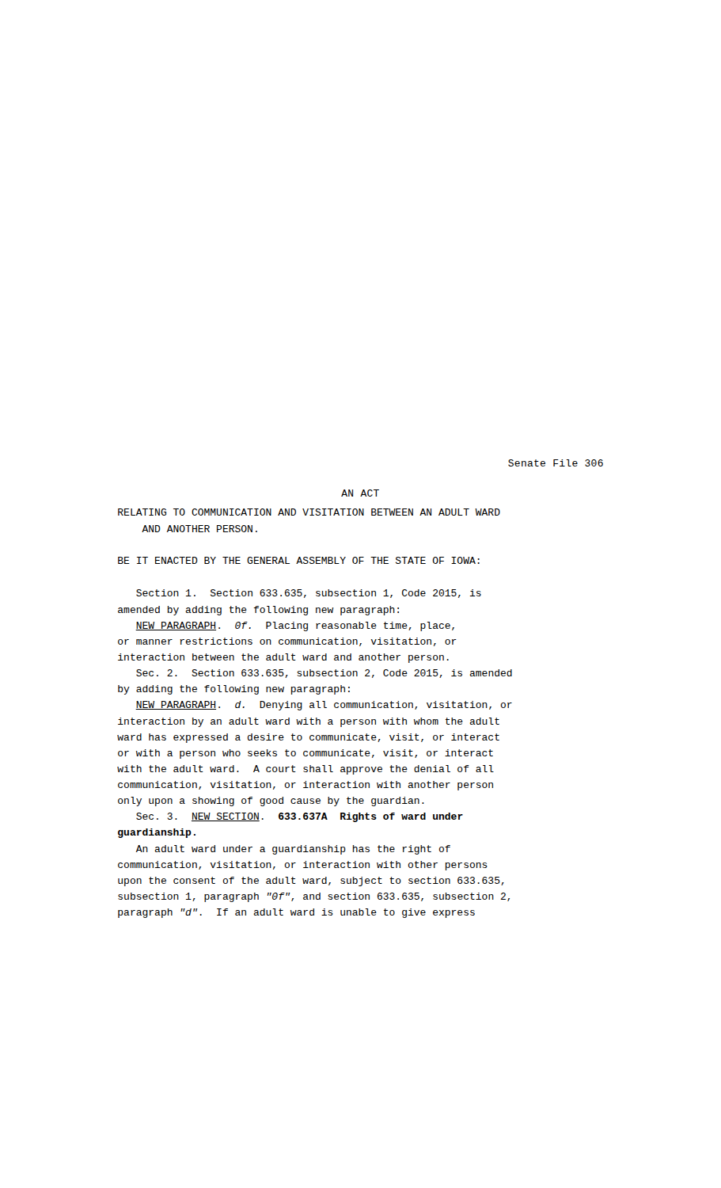Senate File 306
AN ACT
RELATING TO COMMUNICATION AND VISITATION BETWEEN AN ADULT WARD
AND ANOTHER PERSON.
BE IT ENACTED BY THE GENERAL ASSEMBLY OF THE STATE OF IOWA:
Section 1. Section 633.635, subsection 1, Code 2015, is amended by adding the following new paragraph:
NEW PARAGRAPH. 0f. Placing reasonable time, place, or manner restrictions on communication, visitation, or interaction between the adult ward and another person.
Sec. 2. Section 633.635, subsection 2, Code 2015, is amended by adding the following new paragraph:
NEW PARAGRAPH. d. Denying all communication, visitation, or interaction by an adult ward with a person with whom the adult ward has expressed a desire to communicate, visit, or interact or with a person who seeks to communicate, visit, or interact with the adult ward. A court shall approve the denial of all communication, visitation, or interaction with another person only upon a showing of good cause by the guardian.
Sec. 3. NEW SECTION. 633.637A Rights of ward under
guardianship.
An adult ward under a guardianship has the right of communication, visitation, or interaction with other persons upon the consent of the adult ward, subject to section 633.635, subsection 1, paragraph "0f", and section 633.635, subsection 2, paragraph "d". If an adult ward is unable to give express